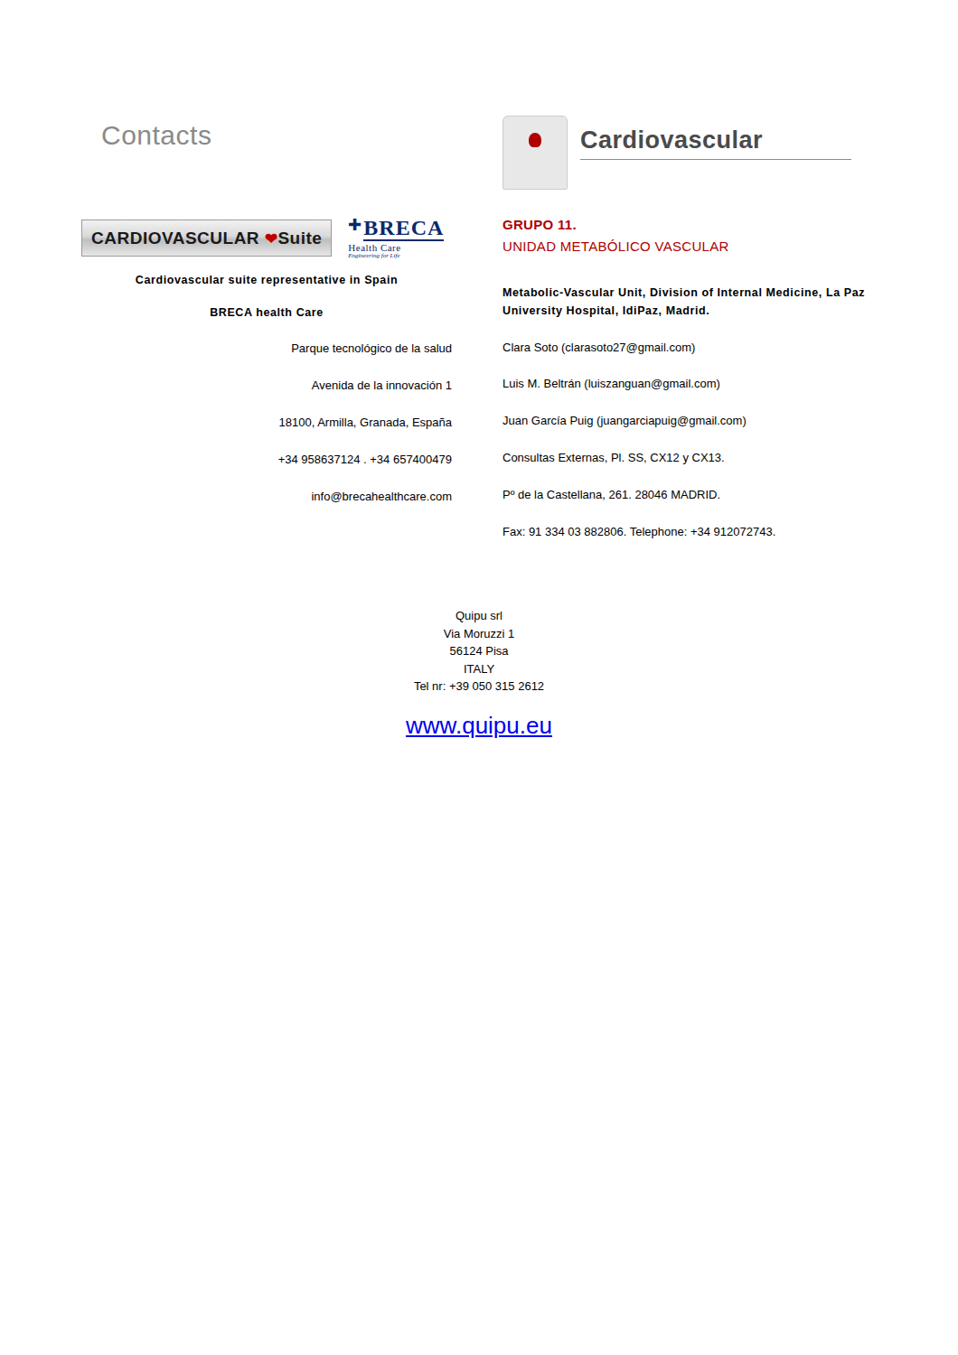Contacts
CARDIOVASCULAR ❤Suite
✚BRECA Health Care Engineering for Life
Cardiovascular suite representative in Spain
BRECA health Care
Parque tecnológico de la salud
Avenida de la innovación 1
18100, Armilla, Granada, España
+34 958637124 . +34 657400479
info@brecahealthcare.com
Cardiovascular
GRUPO 11.
UNIDAD METABÓLICO VASCULAR
Metabolic-Vascular Unit, Division of Internal Medicine, La Paz University Hospital, IdiPaz, Madrid.
Clara Soto (clarasoto27@gmail.com)
Luis M. Beltrán (luiszanguan@gmail.com)
Juan García Puig (juangarciapuig@gmail.com)
Consultas Externas, Pl. SS, CX12 y CX13.
Pº de la Castellana, 261. 28046 MADRID.
Fax: 91 334 03 882806. Telephone: +34 912072743.
Quipu srl
Via Moruzzi 1
56124 Pisa
ITALY
Tel nr: +39 050 315 2612
www.quipu.eu